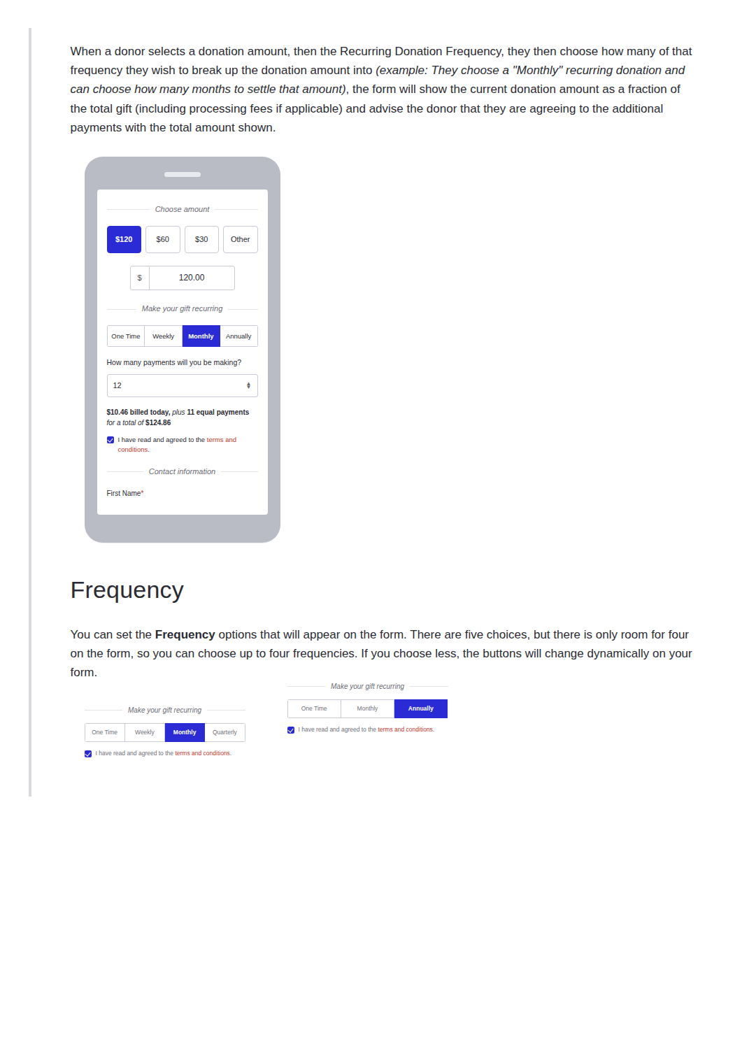When a donor selects a donation amount, then the Recurring Donation Frequency, they then choose how many of that frequency they wish to break up the donation amount into (example: They choose a "Monthly" recurring donation and can choose how many months to settle that amount), the form will show the current donation amount as a fraction of the total gift (including processing fees if applicable) and advise the donor that they are agreeing to the additional payments with the total amount shown.
Choose amount
$120
$60
$30
Other
$
120.00
Make your gift recurring
One Time
Weekly
Monthly
Annually
How many payments will you be making?
12 ▲
▼
$10.46 billed today, plus 11 equal payments for a total of $124.86
I have read and agreed to the terms and conditions.
Contact information
First Name*
Frequency
You can set the Frequency options that will appear on the form. There are five choices, but there is only room for four on the form, so you can choose up to four frequencies. If you choose less, the buttons will change dynamically on your form.
Make your gift recurring
One Time
Weekly
Monthly
Quarterly
I have read and agreed to the terms and conditions.
Make your gift recurring
One Time
Monthly
Annually
I have read and agreed to the terms and conditions.